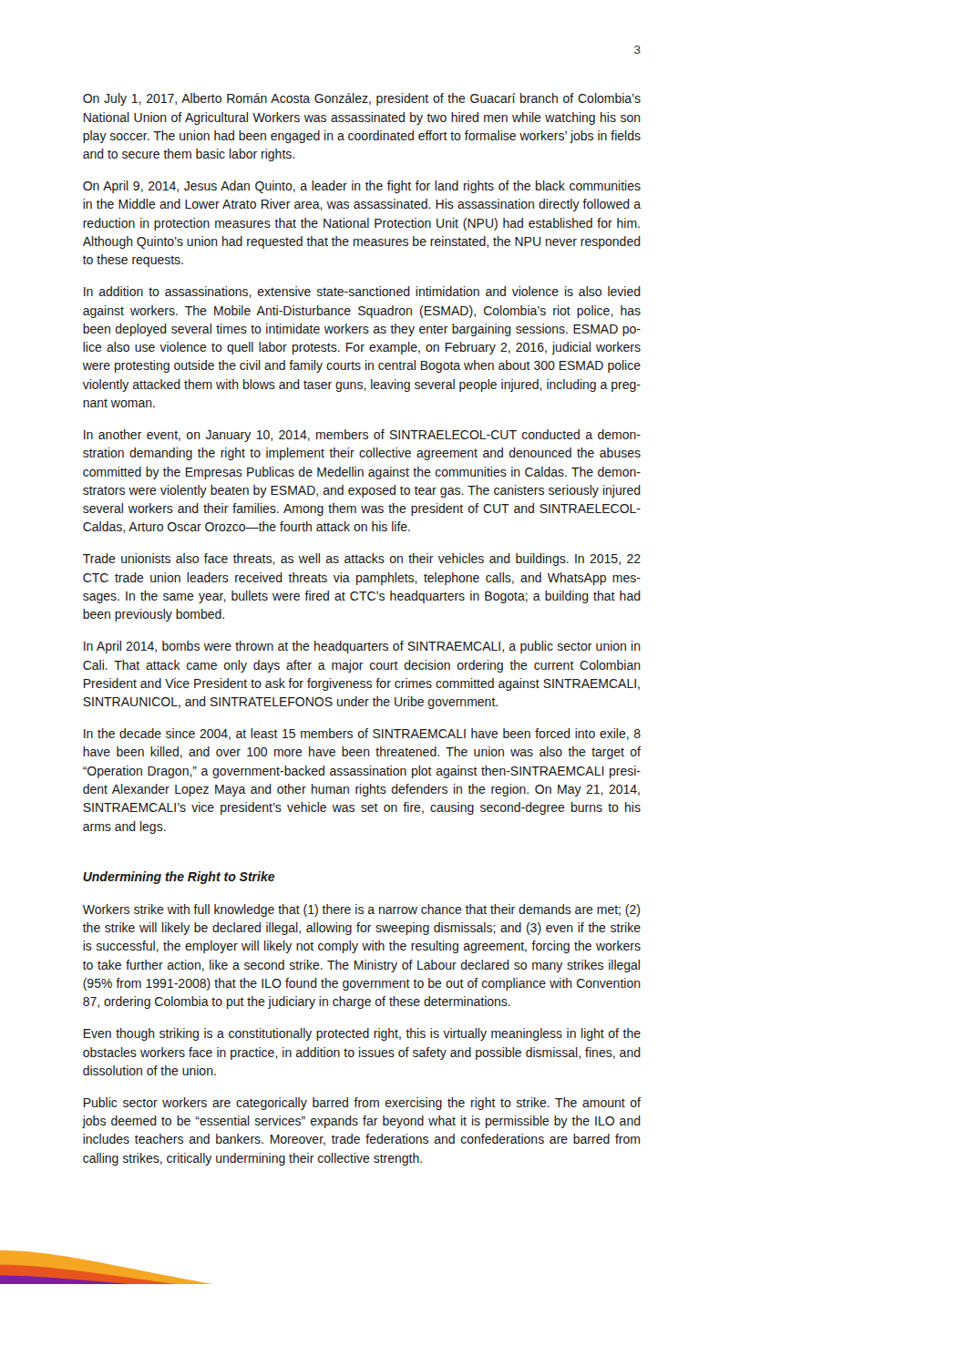3
On July 1, 2017, Alberto Román Acosta González, president of the Guacarí branch of Colombia’s National Union of Agricultural Workers was assassinated by two hired men while watching his son play soccer. The union had been engaged in a coordinated effort to formalise workers’ jobs in fields and to secure them basic labor rights.
On April 9, 2014, Jesus Adan Quinto, a leader in the fight for land rights of the black communities in the Middle and Lower Atrato River area, was assassinated. His assassination directly followed a reduction in protection measures that the National Protection Unit (NPU) had established for him. Although Quinto’s union had requested that the measures be reinstated, the NPU never responded to these requests.
In addition to assassinations, extensive state-sanctioned intimidation and violence is also levied against workers. The Mobile Anti-Disturbance Squadron (ESMAD), Colombia’s riot police, has been deployed several times to intimidate workers as they enter bargaining sessions. ESMAD police also use violence to quell labor protests. For example, on February 2, 2016, judicial workers were protesting outside the civil and family courts in central Bogota when about 300 ESMAD police violently attacked them with blows and taser guns, leaving several people injured, including a pregnant woman.
In another event, on January 10, 2014, members of SINTRAELECOL-CUT conducted a demonstration demanding the right to implement their collective agreement and denounced the abuses committed by the Empresas Publicas de Medellin against the communities in Caldas. The demonstrators were violently beaten by ESMAD, and exposed to tear gas. The canisters seriously injured several workers and their families. Among them was the president of CUT and SINTRAELECOL-Caldas, Arturo Oscar Orozco—the fourth attack on his life.
Trade unionists also face threats, as well as attacks on their vehicles and buildings. In 2015, 22 CTC trade union leaders received threats via pamphlets, telephone calls, and WhatsApp messages. In the same year, bullets were fired at CTC’s headquarters in Bogota; a building that had been previously bombed.
In April 2014, bombs were thrown at the headquarters of SINTRAEMCALI, a public sector union in Cali. That attack came only days after a major court decision ordering the current Colombian President and Vice President to ask for forgiveness for crimes committed against SINTRAEMCALI, SINTRAUNICOL, and SINTRATELEFONOS under the Uribe government.
In the decade since 2004, at least 15 members of SINTRAEMCALI have been forced into exile, 8 have been killed, and over 100 more have been threatened. The union was also the target of “Operation Dragon,” a government-backed assassination plot against then-SINTRAEMCALI president Alexander Lopez Maya and other human rights defenders in the region. On May 21, 2014, SINTRAEMCALI’s vice president’s vehicle was set on fire, causing second-degree burns to his arms and legs.
Undermining the Right to Strike
Workers strike with full knowledge that (1) there is a narrow chance that their demands are met; (2) the strike will likely be declared illegal, allowing for sweeping dismissals; and (3) even if the strike is successful, the employer will likely not comply with the resulting agreement, forcing the workers to take further action, like a second strike. The Ministry of Labour declared so many strikes illegal (95% from 1991-2008) that the ILO found the government to be out of compliance with Convention 87, ordering Colombia to put the judiciary in charge of these determinations.
Even though striking is a constitutionally protected right, this is virtually meaningless in light of the obstacles workers face in practice, in addition to issues of safety and possible dismissal, fines, and dissolution of the union.
Public sector workers are categorically barred from exercising the right to strike. The amount of jobs deemed to be “essential services” expands far beyond what it is permissible by the ILO and includes teachers and bankers. Moreover, trade federations and confederations are barred from calling strikes, critically undermining their collective strength.